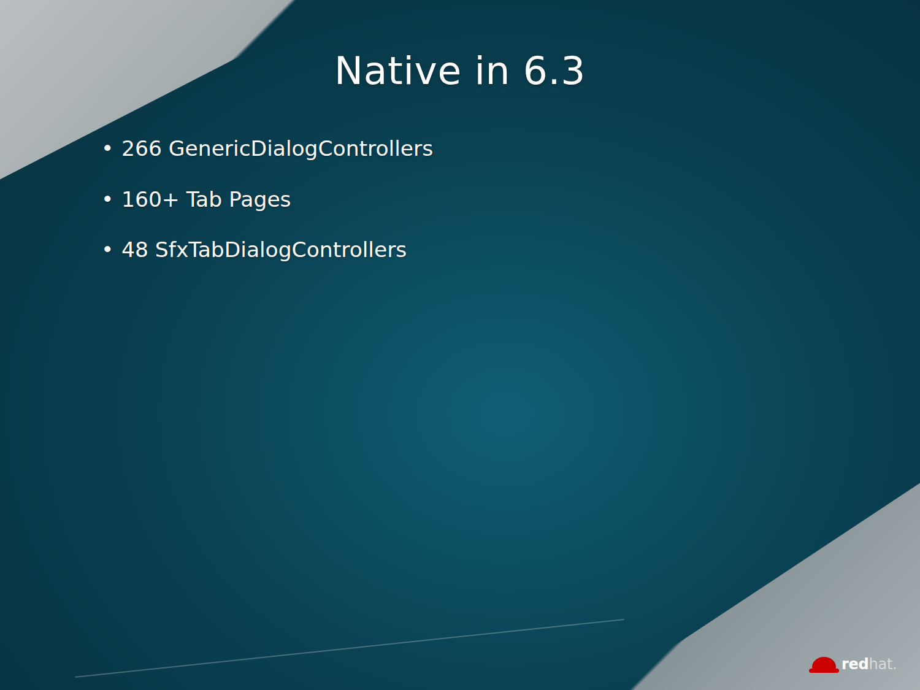Native in 6.3
266 GenericDialogControllers
160+ Tab Pages
48 SfxTabDialogControllers
red hat.